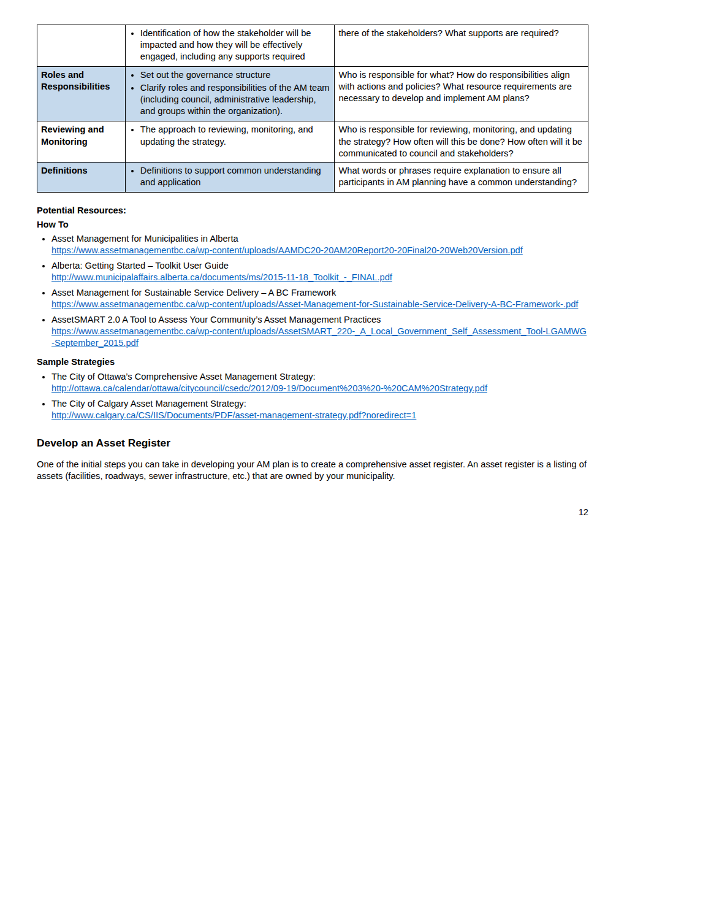| | Identification of how the stakeholder will be impacted and how they will be effectively engaged, including any supports required | there of the stakeholders? What supports are required? |
| Roles and Responsibilities | Set out the governance structure Clarify roles and responsibilities of the AM team (including council, administrative leadership, and groups within the organization). | Who is responsible for what? How do responsibilities align with actions and policies? What resource requirements are necessary to develop and implement AM plans? |
| Reviewing and Monitoring | The approach to reviewing, monitoring, and updating the strategy. | Who is responsible for reviewing, monitoring, and updating the strategy? How often will this be done? How often will it be communicated to council and stakeholders? |
| Definitions | Definitions to support common understanding and application | What words or phrases require explanation to ensure all participants in AM planning have a common understanding? |
Potential Resources:
How To
Asset Management for Municipalities in Alberta
https://www.assetmanagementbc.ca/wp-content/uploads/AAMDC20-20AM20Report20-20Final20-20Web20Version.pdf
Alberta: Getting Started – Toolkit User Guide
http://www.municipalaffairs.alberta.ca/documents/ms/2015-11-18_Toolkit_-_FINAL.pdf
Asset Management for Sustainable Service Delivery – A BC Framework
https://www.assetmanagementbc.ca/wp-content/uploads/Asset-Management-for-Sustainable-Service-Delivery-A-BC-Framework-.pdf
AssetSMART 2.0 A Tool to Assess Your Community’s Asset Management Practices
https://www.assetmanagementbc.ca/wp-content/uploads/AssetSMART_220-_A_Local_Government_Self_Assessment_Tool-LGAMWG-September_2015.pdf
Sample Strategies
The City of Ottawa’s Comprehensive Asset Management Strategy:
http://ottawa.ca/calendar/ottawa/citycouncil/csedc/2012/09-19/Document%203%20-%20CAM%20Strategy.pdf
The City of Calgary Asset Management Strategy:
http://www.calgary.ca/CS/IIS/Documents/PDF/asset-management-strategy.pdf?noredirect=1
Develop an Asset Register
One of the initial steps you can take in developing your AM plan is to create a comprehensive asset register. An asset register is a listing of assets (facilities, roadways, sewer infrastructure, etc.) that are owned by your municipality.
12